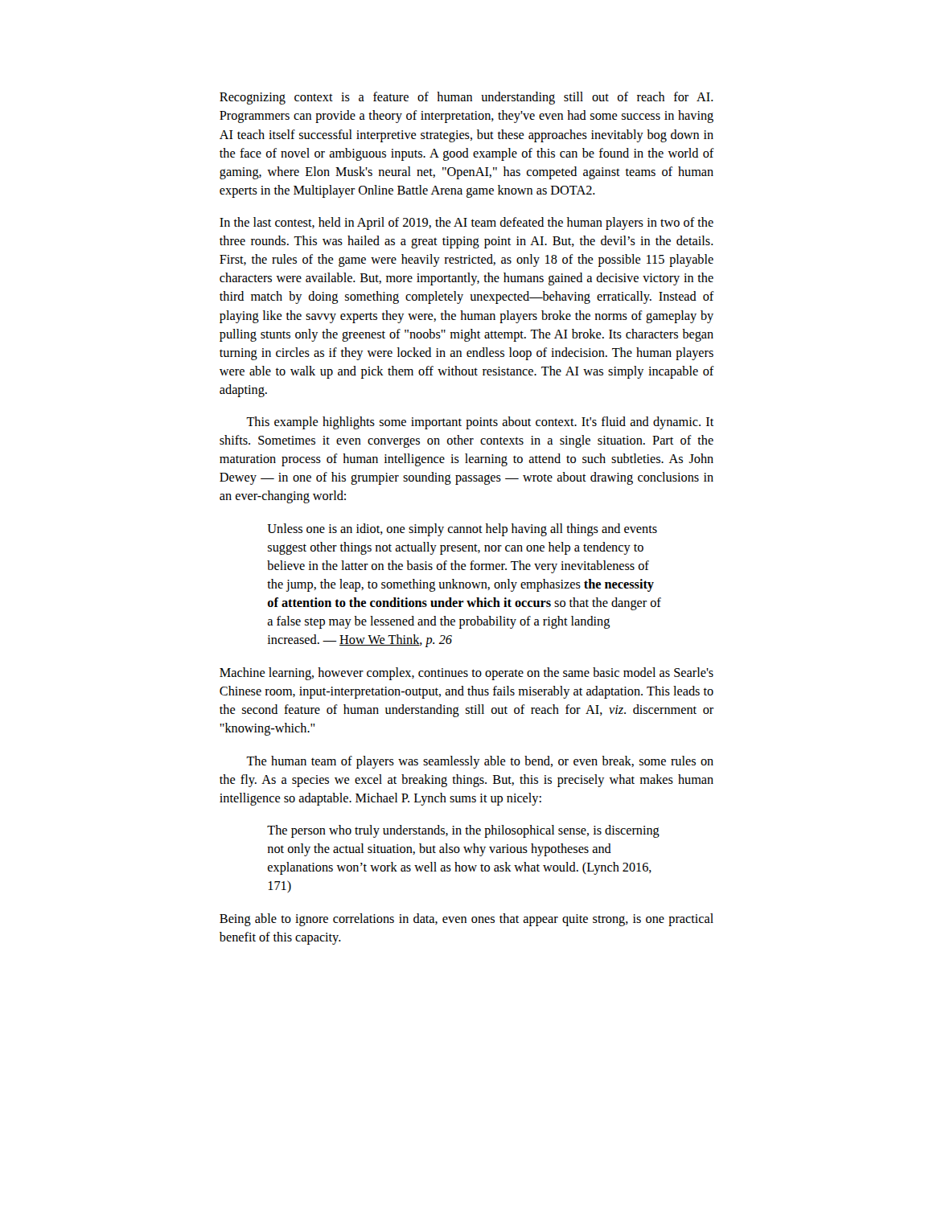Recognizing context is a feature of human understanding still out of reach for AI. Programmers can provide a theory of interpretation, they've even had some success in having AI teach itself successful interpretive strategies, but these approaches inevitably bog down in the face of novel or ambiguous inputs. A good example of this can be found in the world of gaming, where Elon Musk's neural net, "OpenAI," has competed against teams of human experts in the Multiplayer Online Battle Arena game known as DOTA2.
In the last contest, held in April of 2019, the AI team defeated the human players in two of the three rounds. This was hailed as a great tipping point in AI. But, the devil’s in the details. First, the rules of the game were heavily restricted, as only 18 of the possible 115 playable characters were available. But, more importantly, the humans gained a decisive victory in the third match by doing something completely unexpected—behaving erratically. Instead of playing like the savvy experts they were, the human players broke the norms of gameplay by pulling stunts only the greenest of "noobs" might attempt. The AI broke. Its characters began turning in circles as if they were locked in an endless loop of indecision. The human players were able to walk up and pick them off without resistance. The AI was simply incapable of adapting.
This example highlights some important points about context. It's fluid and dynamic. It shifts. Sometimes it even converges on other contexts in a single situation. Part of the maturation process of human intelligence is learning to attend to such subtleties. As John Dewey — in one of his grumpier sounding passages — wrote about drawing conclusions in an ever-changing world:
Unless one is an idiot, one simply cannot help having all things and events suggest other things not actually present, nor can one help a tendency to believe in the latter on the basis of the former. The very inevitableness of the jump, the leap, to something unknown, only emphasizes the necessity of attention to the conditions under which it occurs so that the danger of a false step may be lessened and the probability of a right landing increased. — How We Think, p. 26
Machine learning, however complex, continues to operate on the same basic model as Searle's Chinese room, input-interpretation-output, and thus fails miserably at adaptation. This leads to the second feature of human understanding still out of reach for AI, viz. discernment or "knowing-which."
The human team of players was seamlessly able to bend, or even break, some rules on the fly. As a species we excel at breaking things. But, this is precisely what makes human intelligence so adaptable. Michael P. Lynch sums it up nicely:
The person who truly understands, in the philosophical sense, is discerning not only the actual situation, but also why various hypotheses and explanations won’t work as well as how to ask what would. (Lynch 2016, 171)
Being able to ignore correlations in data, even ones that appear quite strong, is one practical benefit of this capacity.